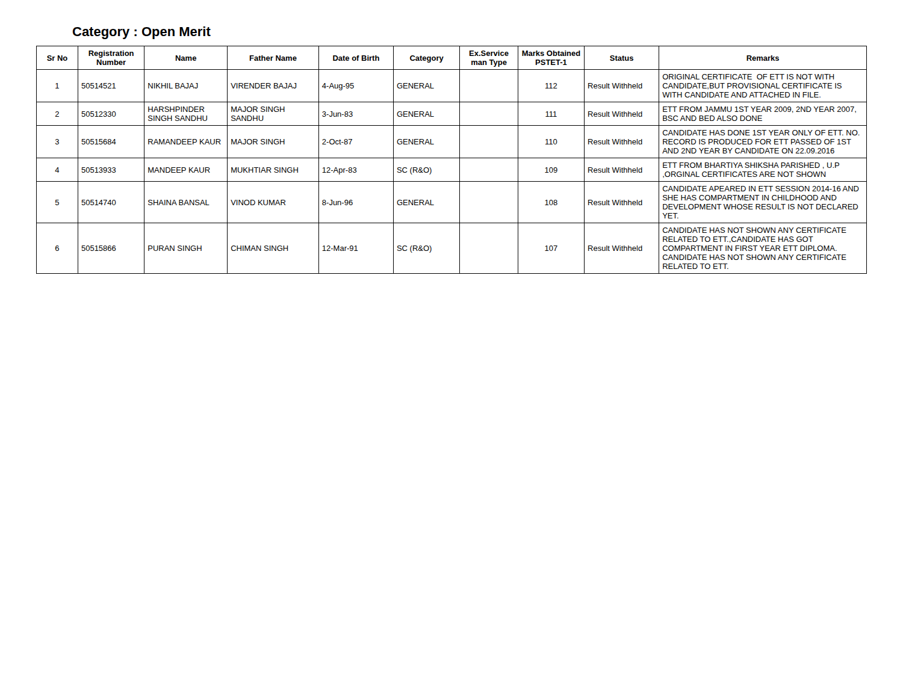Category : Open Merit
| Sr No | Registration Number | Name | Father Name | Date of Birth | Category | Ex.Service man Type | Marks Obtained PSTET-1 | Status | Remarks |
| --- | --- | --- | --- | --- | --- | --- | --- | --- | --- |
| 1 | 50514521 | NIKHIL BAJAJ | VIRENDER BAJAJ | 4-Aug-95 | GENERAL | | 112 | Result Withheld | ORIGINAL CERTIFICATE OF ETT IS NOT WITH CANDIDATE,BUT PROVISIONAL CERTIFICATE IS WITH CANDIDATE AND ATTACHED IN FILE. |
| 2 | 50512330 | HARSHPINDER SINGH SANDHU | MAJOR SINGH SANDHU | 3-Jun-83 | GENERAL | | 111 | Result Withheld | ETT FROM JAMMU 1ST YEAR 2009, 2ND YEAR 2007, BSC AND BED ALSO DONE |
| 3 | 50515684 | RAMANDEEP KAUR | MAJOR SINGH | 2-Oct-87 | GENERAL | | 110 | Result Withheld | CANDIDATE HAS DONE 1ST YEAR ONLY OF ETT. NO. RECORD IS PRODUCED FOR ETT PASSED OF 1ST AND 2ND YEAR BY CANDIDATE ON 22.09.2016 |
| 4 | 50513933 | MANDEEP KAUR | MUKHTIAR SINGH | 12-Apr-83 | SC (R&O) | | 109 | Result Withheld | ETT FROM BHARTIYA SHIKSHA PARISHED , U.P ,ORGINAL CERTIFICATES ARE NOT SHOWN |
| 5 | 50514740 | SHAINA BANSAL | VINOD KUMAR | 8-Jun-96 | GENERAL | | 108 | Result Withheld | CANDIDATE APEARED IN ETT SESSION 2014-16 AND SHE HAS COMPARTMENT IN CHILDHOOD AND DEVELOPMENT WHOSE RESULT IS NOT DECLARED YET. |
| 6 | 50515866 | PURAN SINGH | CHIMAN SINGH | 12-Mar-91 | SC (R&O) | | 107 | Result Withheld | CANDIDATE HAS NOT SHOWN ANY CERTIFICATE RELATED TO ETT.,CANDIDATE HAS GOT COMPARTMENT IN FIRST YEAR ETT DIPLOMA. CANDIDATE HAS NOT SHOWN ANY CERTIFICATE RELATED TO ETT. |